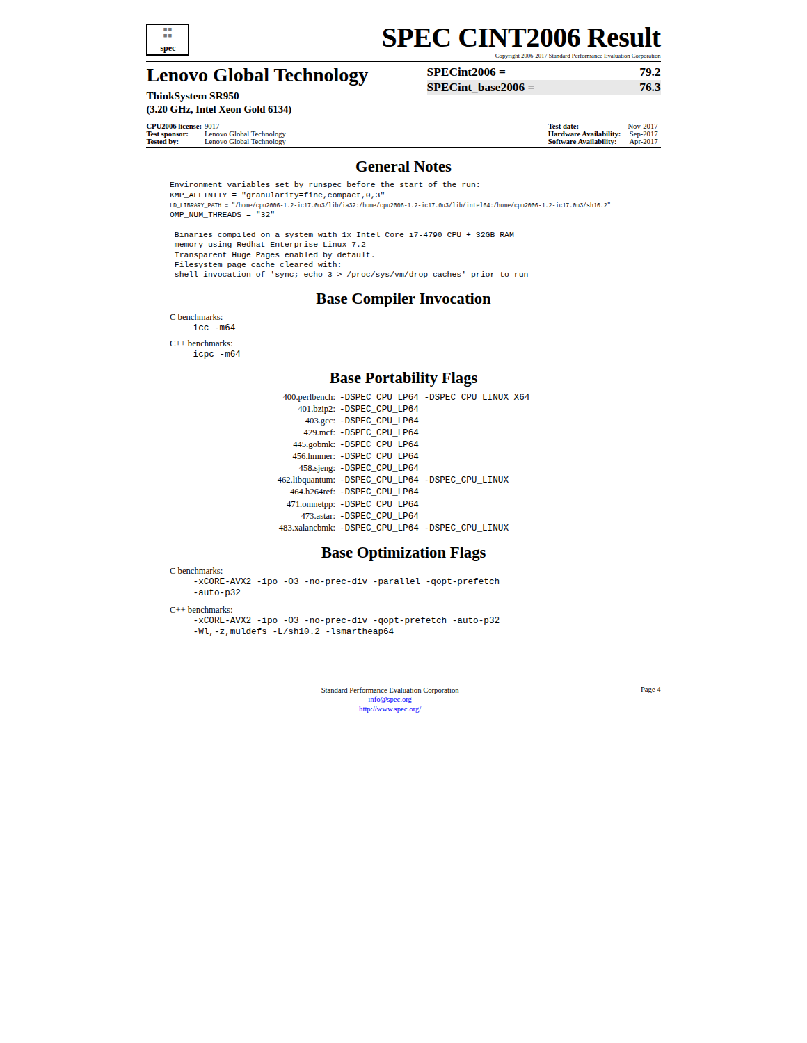■■
■■
spec
SPEC CINT2006 Result
Copyright 2006-2017 Standard Performance Evaluation Corporation
Lenovo Global Technology
ThinkSystem SR950
(3.20 GHz, Intel Xeon Gold 6134)
| SPECint2006 = | 79.2 |
| SPECint_base2006 = | 76.3 |
| CPU2006 license: | 9017 |
| Test sponsor: | Lenovo Global Technology |
| Tested by: | Lenovo Global Technology |
| Test date: | Nov-2017 |
| Hardware Availability: | Sep-2017 |
| Software Availability: | Apr-2017 |
General Notes
Environment variables set by runspec before the start of the run:
KMP_AFFINITY = "granularity=fine,compact,0,3"
LD_LIBRARY_PATH = "/home/cpu2006-1.2-ic17.0u3/lib/ia32:/home/cpu2006-1.2-ic17.0u3/lib/intel64:/home/cpu2006-1.2-ic17.0u3/sh10.2"
OMP_NUM_THREADS = "32"

 Binaries compiled on a system with 1x Intel Core i7-4790 CPU + 32GB RAM
 memory using Redhat Enterprise Linux 7.2
 Transparent Huge Pages enabled by default.
 Filesystem page cache cleared with:
 shell invocation of 'sync; echo 3 > /proc/sys/vm/drop_caches' prior to run
Base Compiler Invocation
C benchmarks:
icc -m64
C++ benchmarks:
icpc -m64
Base Portability Flags
| 400.perlbench: | -DSPEC_CPU_LP64 -DSPEC_CPU_LINUX_X64 |
| 401.bzip2: | -DSPEC_CPU_LP64 |
| 403.gcc: | -DSPEC_CPU_LP64 |
| 429.mcf: | -DSPEC_CPU_LP64 |
| 445.gobmk: | -DSPEC_CPU_LP64 |
| 456.hmmer: | -DSPEC_CPU_LP64 |
| 458.sjeng: | -DSPEC_CPU_LP64 |
| 462.libquantum: | -DSPEC_CPU_LP64 -DSPEC_CPU_LINUX |
| 464.h264ref: | -DSPEC_CPU_LP64 |
| 471.omnetpp: | -DSPEC_CPU_LP64 |
| 473.astar: | -DSPEC_CPU_LP64 |
| 483.xalancbmk: | -DSPEC_CPU_LP64 -DSPEC_CPU_LINUX |
Base Optimization Flags
C benchmarks:
-xCORE-AVX2 -ipo -O3 -no-prec-div -parallel -qopt-prefetch
-auto-p32
C++ benchmarks:
-xCORE-AVX2 -ipo -O3 -no-prec-div -qopt-prefetch -auto-p32
-Wl,-z,muldefs -L/sh10.2 -lsmartheap64
Standard Performance Evaluation Corporation
info@spec.org
http://www.spec.org/
Page 4